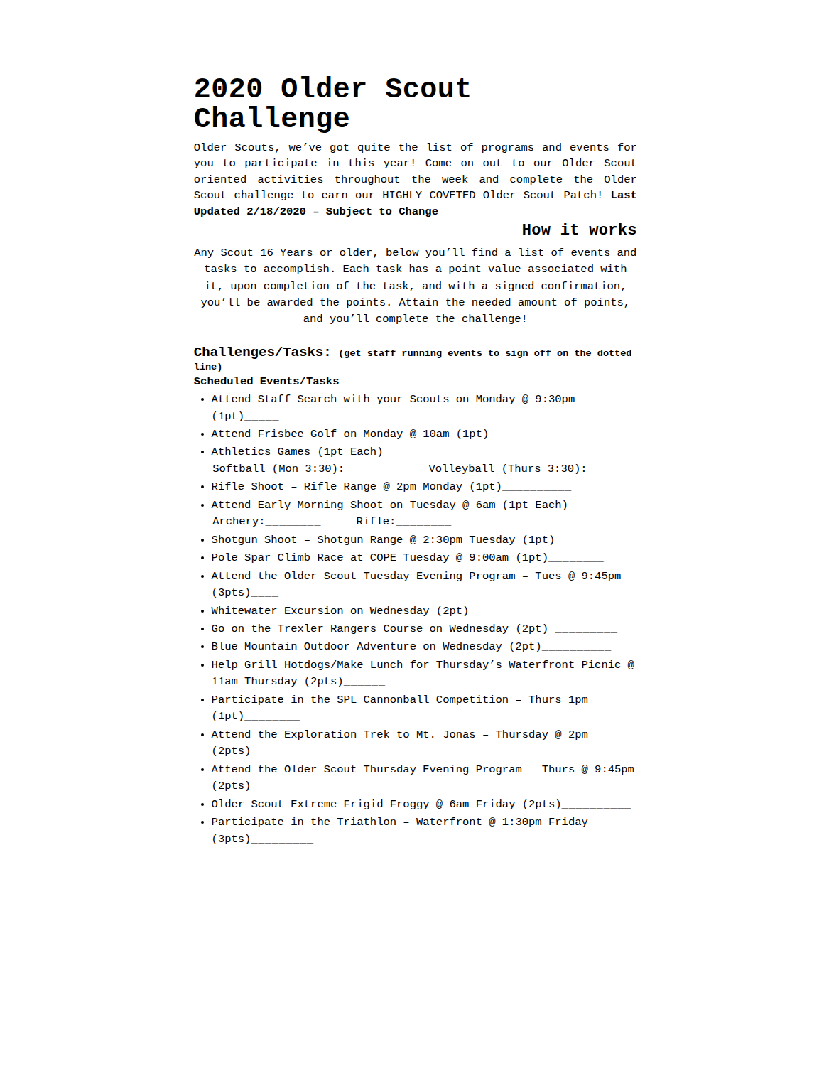2020 Older Scout Challenge
Older Scouts, we’ve got quite the list of programs and events for you to participate in this year! Come on out to our Older Scout oriented activities throughout the week and complete the Older Scout challenge to earn our HIGHLY COVETED Older Scout Patch! Last Updated 2/18/2020 – Subject to Change
How it works
Any Scout 16 Years or older, below you’ll find a list of events and tasks to accomplish. Each task has a point value associated with it, upon completion of the task, and with a signed confirmation, you’ll be awarded the points. Attain the needed amount of points, and you’ll complete the challenge!
Challenges/Tasks:
(get staff running events to sign off on the dotted line)
Scheduled Events/Tasks
Attend Staff Search with your Scouts on Monday @ 9:30pm (1pt)_____
Attend Frisbee Golf on Monday @ 10am (1pt)_____
Athletics Games (1pt Each) Softball (Mon 3:30):_______ Volleyball (Thurs 3:30):_______
Rifle Shoot – Rifle Range @ 2pm Monday (1pt)__________
Attend Early Morning Shoot on Tuesday @ 6am (1pt Each) Archery:________ Rifle:________
Shotgun Shoot – Shotgun Range @ 2:30pm Tuesday (1pt)__________
Pole Spar Climb Race at COPE Tuesday @ 9:00am (1pt)________
Attend the Older Scout Tuesday Evening Program – Tues @ 9:45pm (3pts)____
Whitewater Excursion on Wednesday (2pt)__________
Go on the Trexler Rangers Course on Wednesday (2pt) _________
Blue Mountain Outdoor Adventure on Wednesday (2pt)__________
Help Grill Hotdogs/Make Lunch for Thursday’s Waterfront Picnic @ 11am Thursday (2pts)______
Participate in the SPL Cannonball Competition – Thurs 1pm (1pt)________
Attend the Exploration Trek to Mt. Jonas – Thursday @ 2pm (2pts)_______
Attend the Older Scout Thursday Evening Program – Thurs @ 9:45pm (2pts)______
Older Scout Extreme Frigid Froggy @ 6am Friday (2pts)__________
Participate in the Triathlon – Waterfront @ 1:30pm Friday (3pts)_________